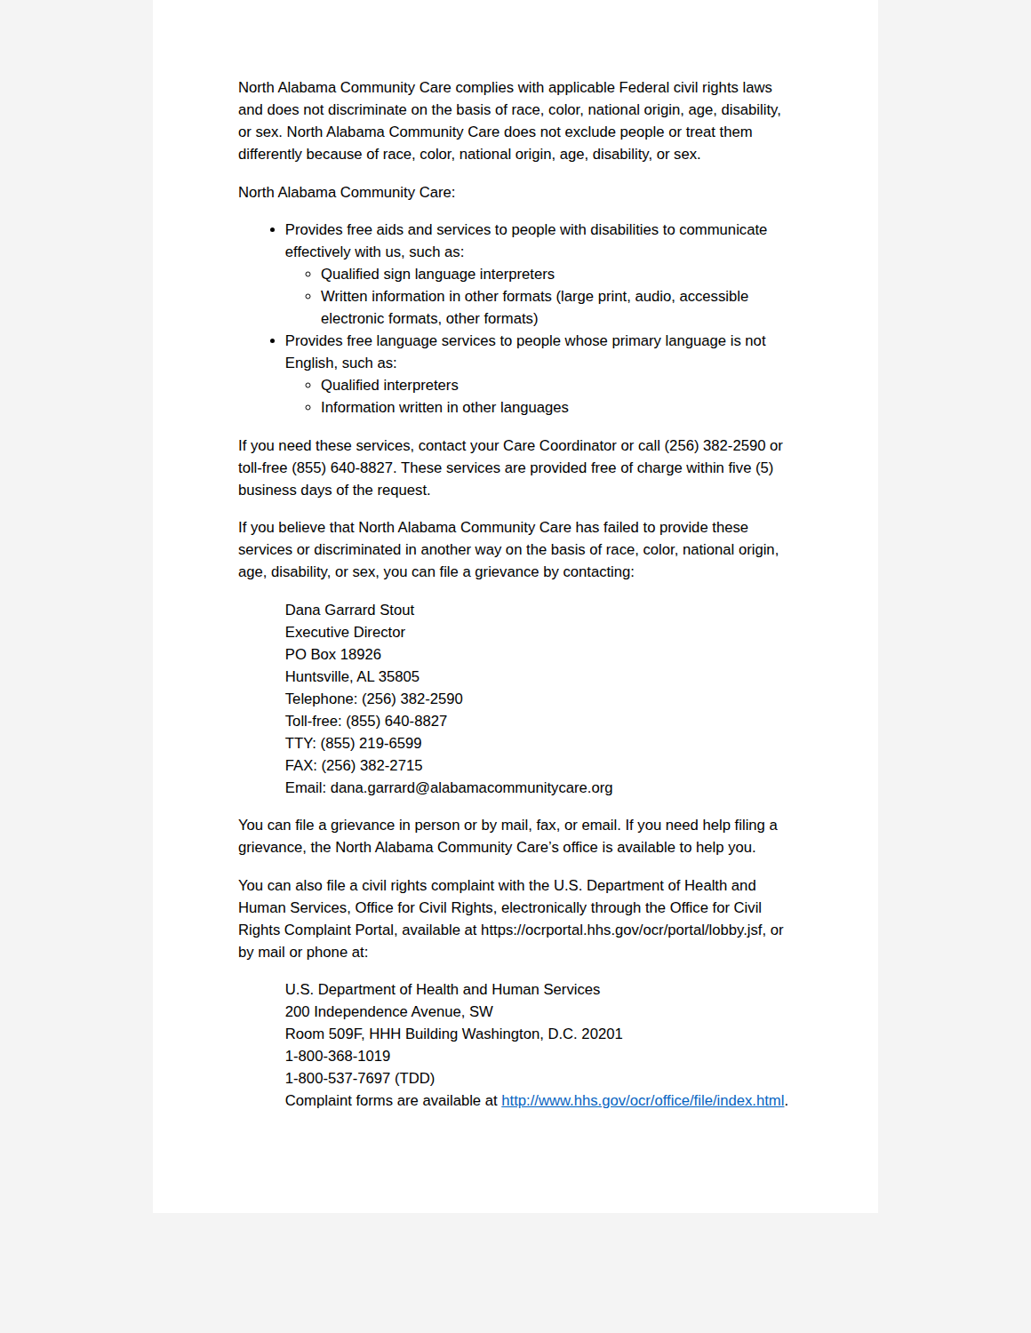North Alabama Community Care complies with applicable Federal civil rights laws and does not discriminate on the basis of race, color, national origin, age, disability, or sex. North Alabama Community Care does not exclude people or treat them differently because of race, color, national origin, age, disability, or sex.
North Alabama Community Care:
Provides free aids and services to people with disabilities to communicate effectively with us, such as:
Qualified sign language interpreters
Written information in other formats (large print, audio, accessible electronic formats, other formats)
Provides free language services to people whose primary language is not English, such as:
Qualified interpreters
Information written in other languages
If you need these services, contact your Care Coordinator or call (256) 382-2590 or toll-free (855) 640-8827. These services are provided free of charge within five (5) business days of the request.
If you believe that North Alabama Community Care has failed to provide these services or discriminated in another way on the basis of race, color, national origin, age, disability, or sex, you can file a grievance by contacting:
Dana Garrard Stout
Executive Director
PO Box 18926
Huntsville, AL 35805
Telephone: (256) 382-2590
Toll-free: (855) 640-8827
TTY: (855) 219-6599
FAX: (256) 382-2715
Email: dana.garrard@alabamacommunitycare.org
You can file a grievance in person or by mail, fax, or email. If you need help filing a grievance, the North Alabama Community Care’s office is available to help you.
You can also file a civil rights complaint with the U.S. Department of Health and Human Services, Office for Civil Rights, electronically through the Office for Civil Rights Complaint Portal, available at https://ocrportal.hhs.gov/ocr/portal/lobby.jsf, or by mail or phone at:
U.S. Department of Health and Human Services
200 Independence Avenue, SW
Room 509F, HHH Building Washington, D.C. 20201
1-800-368-1019
1-800-537-7697 (TDD)
Complaint forms are available at http://www.hhs.gov/ocr/office/file/index.html.